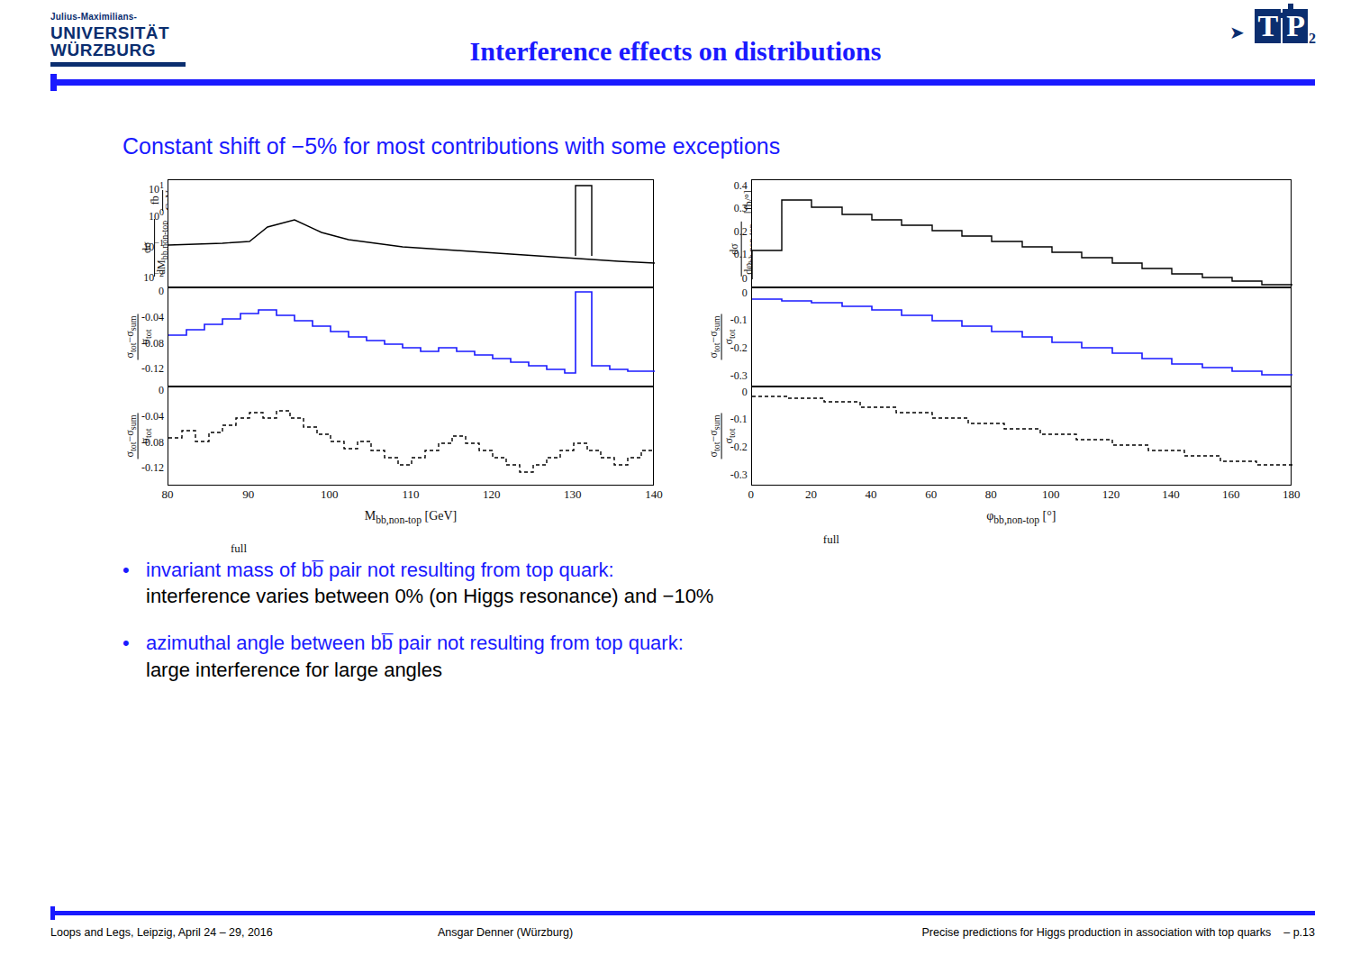Julius-Maximilians-
UNIVERSITÄT
WÜRZBURG
Interference effects on distributions
➤
TP2
Constant shift of −5% for most contributions with some exceptions
dσ dMbb,non-top fb GeV
101 100 10−1 10−2
σtot−σsum σtot
0 -0.04 -0.08 -0.12
t̅tbb̅
σtot−σsum σtot
0 -0.04 -0.08 -0.12
full
80 90 100 110 120 130 140
Mbb,non-top [GeV]
dσ dφbb,non-top [fb/°]
0.4 0.3 0.2 0.1 0
σtot−σsum σtot
0 -0.1 -0.2 -0.3
t̅tbb̅
σtot−σsum σtot
0 -0.1 -0.2 -0.3
full
0 20 40 60 80 100 120 140 160 180
φbb,non-top [°]
invariant mass of bb̅ pair not resulting from top quark:
interference varies between 0% (on Higgs resonance) and −10%
azimuthal angle between bb̅ pair not resulting from top quark:
large interference for large angles
Loops and Legs, Leipzig, April 24 – 29, 2016 Ansgar Denner (Würzburg) Precise predictions for Higgs production in association with top quarks– p.13